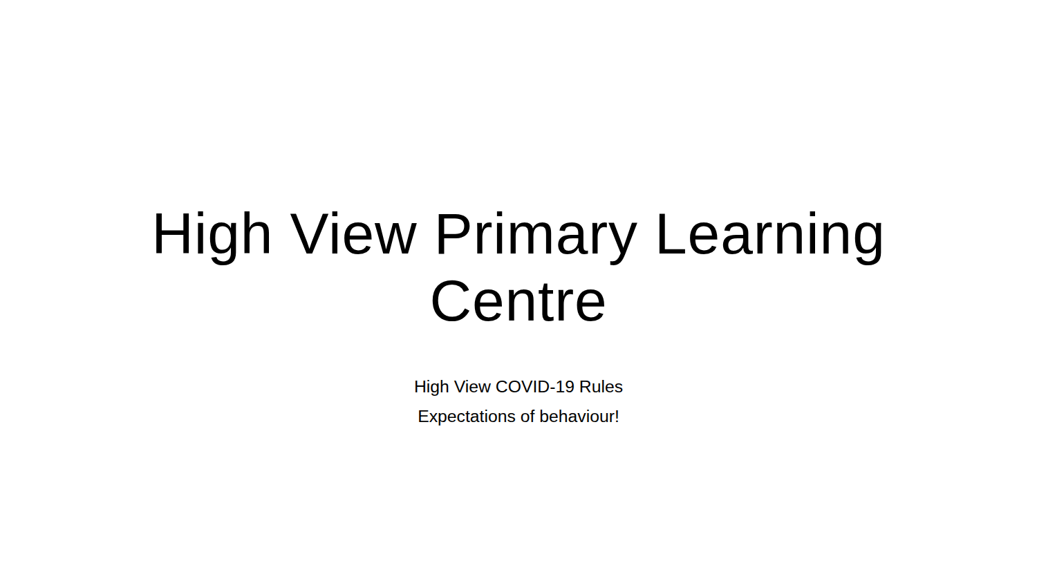High View Primary Learning Centre
High View COVID-19 Rules
Expectations of behaviour!